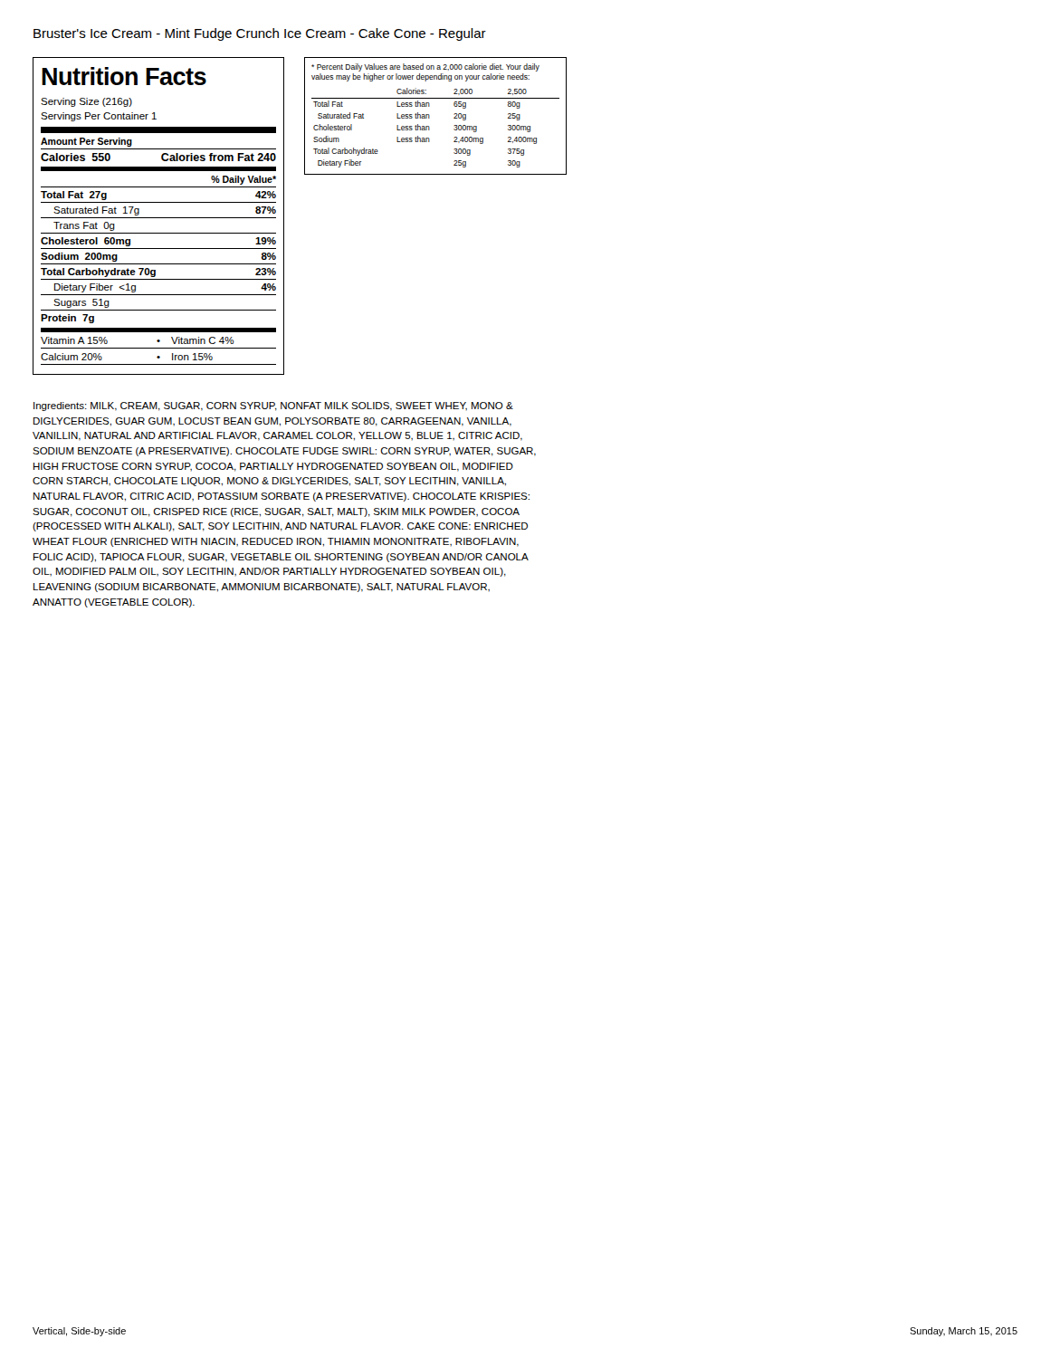Bruster's Ice Cream - Mint Fudge Crunch Ice Cream - Cake Cone - Regular
Nutrition Facts
Serving Size (216g)
Servings Per Container 1
Amount Per Serving
Calories 550 Calories from Fat 240
% Daily Value*
| Total Fat 27g | 42% |
| Saturated Fat 17g | 87% |
| Trans Fat 0g | |
| Cholesterol 60mg | 19% |
| Sodium 200mg | 8% |
| Total Carbohydrate 70g | 23% |
| Dietary Fiber <1g | 4% |
| Sugars 51g | |
| Protein 7g | |
Vitamin A 15%
•
Vitamin C 4%
Calcium 20%
•
Iron 15%
* Percent Daily Values are based on a 2,000 calorie diet. Your daily values may be higher or lower depending on your calorie needs:
| | Calories: | 2,000 | 2,500 |
| Total Fat | Less than | 65g | 80g |
| Saturated Fat | Less than | 20g | 25g |
| Cholesterol | Less than | 300mg | 300mg |
| Sodium | Less than | 2,400mg | 2,400mg |
| Total Carbohydrate | | 300g | 375g |
| Dietary Fiber | | 25g | 30g |
Ingredients: MILK, CREAM, SUGAR, CORN SYRUP, NONFAT MILK SOLIDS, SWEET WHEY, MONO & DIGLYCERIDES, GUAR GUM, LOCUST BEAN GUM, POLYSORBATE 80, CARRAGEENAN, VANILLA, VANILLIN, NATURAL AND ARTIFICIAL FLAVOR, CARAMEL COLOR, YELLOW 5, BLUE 1, CITRIC ACID, SODIUM BENZOATE (A PRESERVATIVE). CHOCOLATE FUDGE SWIRL: CORN SYRUP, WATER, SUGAR, HIGH FRUCTOSE CORN SYRUP, COCOA, PARTIALLY HYDROGENATED SOYBEAN OIL, MODIFIED CORN STARCH, CHOCOLATE LIQUOR, MONO & DIGLYCERIDES, SALT, SOY LECITHIN, VANILLA, NATURAL FLAVOR, CITRIC ACID, POTASSIUM SORBATE (A PRESERVATIVE). CHOCOLATE KRISPIES: SUGAR, COCONUT OIL, CRISPED RICE (RICE, SUGAR, SALT, MALT), SKIM MILK POWDER, COCOA (PROCESSED WITH ALKALI), SALT, SOY LECITHIN, AND NATURAL FLAVOR. CAKE CONE: ENRICHED WHEAT FLOUR (ENRICHED WITH NIACIN, REDUCED IRON, THIAMIN MONONITRATE, RIBOFLAVIN, FOLIC ACID), TAPIOCA FLOUR, SUGAR, VEGETABLE OIL SHORTENING (SOYBEAN AND/OR CANOLA OIL, MODIFIED PALM OIL, SOY LECITHIN, AND/OR PARTIALLY HYDROGENATED SOYBEAN OIL), LEAVENING (SODIUM BICARBONATE, AMMONIUM BICARBONATE), SALT, NATURAL FLAVOR, ANNATTO (VEGETABLE COLOR).
Vertical, Side-by-side Sunday, March 15, 2015